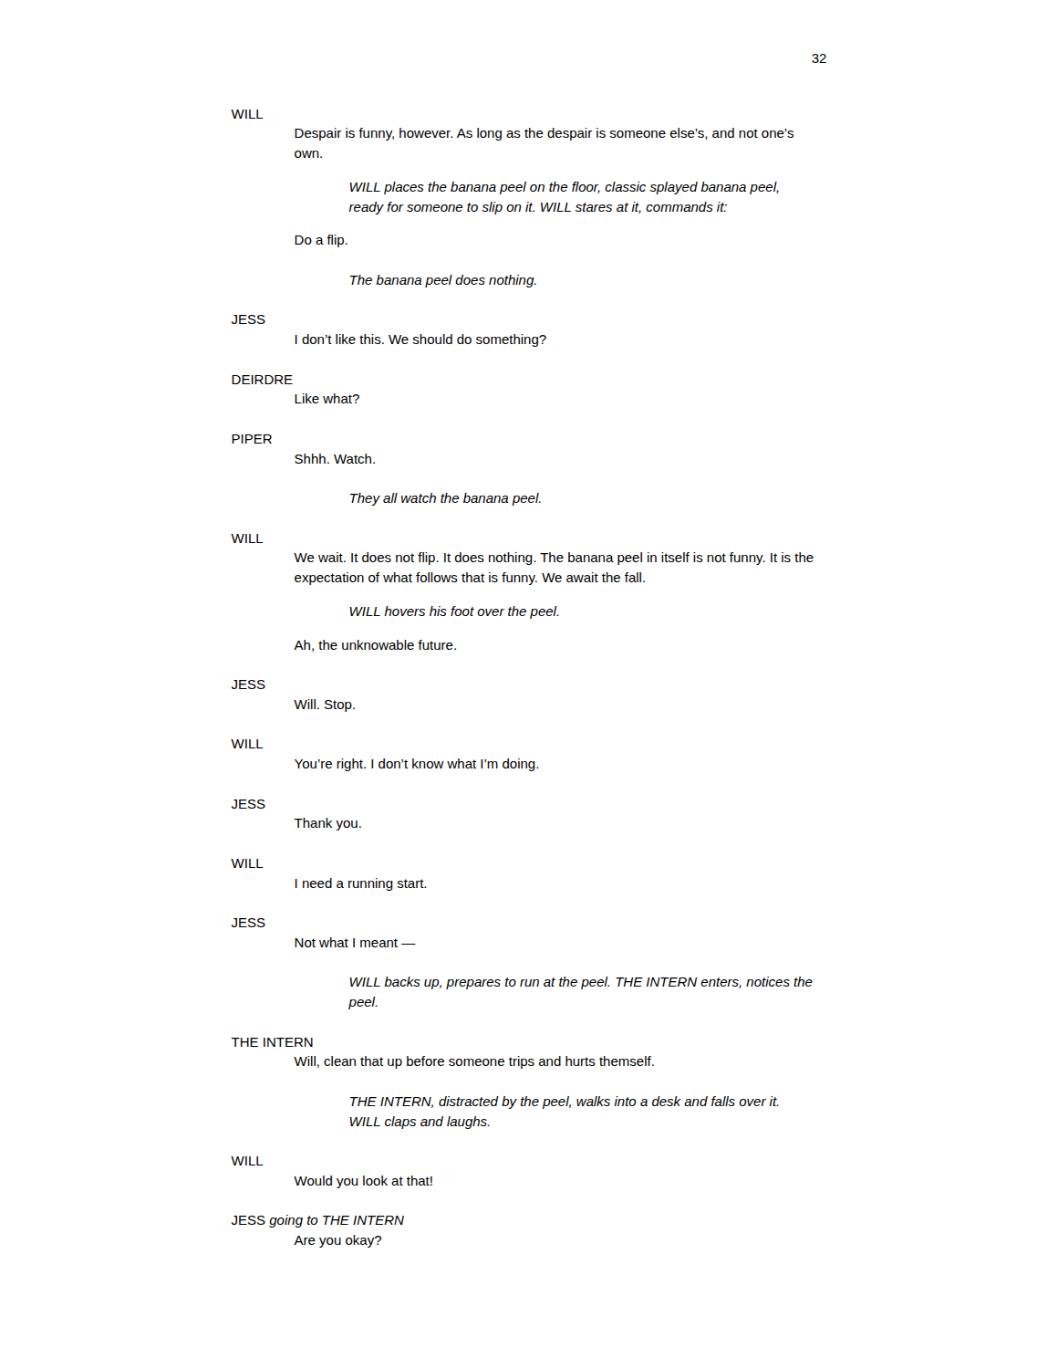32
WILL
Despair is funny, however. As long as the despair is someone else’s, and not one’s own.
WILL places the banana peel on the floor, classic splayed banana peel, ready for someone to slip on it. WILL stares at it, commands it:
Do a flip.
The banana peel does nothing.
JESS
I don’t like this. We should do something?
DEIRDRE
Like what?
PIPER
Shhh. Watch.
They all watch the banana peel.
WILL
We wait. It does not flip. It does nothing. The banana peel in itself is not funny. It is the expectation of what follows that is funny. We await the fall.
WILL hovers his foot over the peel.
Ah, the unknowable future.
JESS
Will. Stop.
WILL
You’re right. I don’t know what I’m doing.
JESS
Thank you.
WILL
I need a running start.
JESS
Not what I meant —
WILL backs up, prepares to run at the peel. THE INTERN enters, notices the peel.
THE INTERN
Will, clean that up before someone trips and hurts themself.
THE INTERN, distracted by the peel, walks into a desk and falls over it. WILL claps and laughs.
WILL
Would you look at that!
JESS going to THE INTERN
Are you okay?